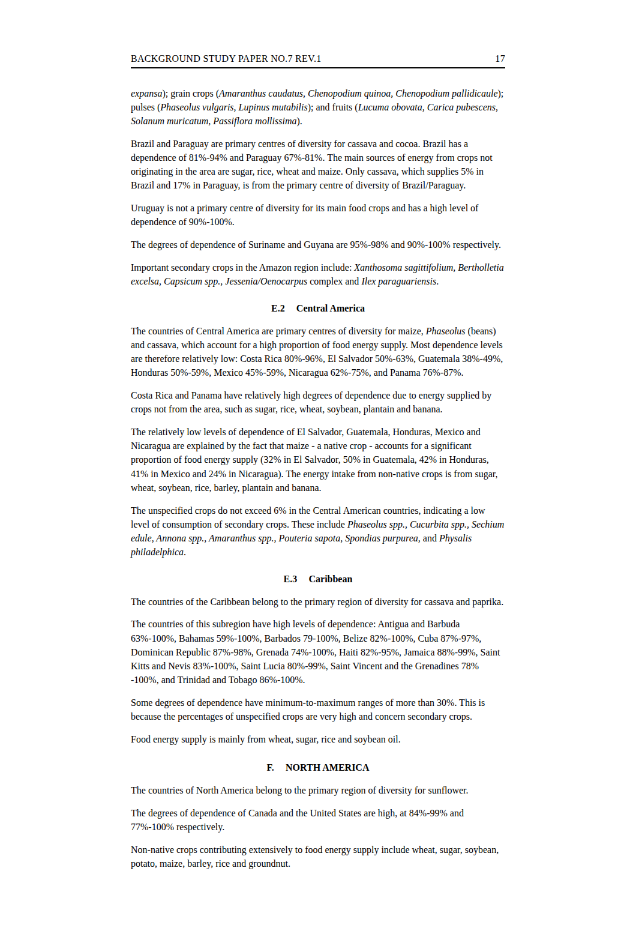Background Study Paper No.7 Rev.1 17
expansa); grain crops (Amaranthus caudatus, Chenopodium quinoa, Chenopodium pallidicaule); pulses (Phaseolus vulgaris, Lupinus mutabilis); and fruits (Lucuma obovata, Carica pubescens, Solanum muricatum, Passiflora mollissima).
Brazil and Paraguay are primary centres of diversity for cassava and cocoa. Brazil has a dependence of 81%-94% and Paraguay 67%-81%. The main sources of energy from crops not originating in the area are sugar, rice, wheat and maize. Only cassava, which supplies 5% in Brazil and 17% in Paraguay, is from the primary centre of diversity of Brazil/Paraguay.
Uruguay is not a primary centre of diversity for its main food crops and has a high level of dependence of 90%-100%.
The degrees of dependence of Suriname and Guyana are 95%-98% and 90%-100% respectively.
Important secondary crops in the Amazon region include: Xanthosoma sagittifolium, Bertholletia excelsa, Capsicum spp., Jessenia/Oenocarpus complex and Ilex paraguariensis.
E.2 Central America
The countries of Central America are primary centres of diversity for maize, Phaseolus (beans) and cassava, which account for a high proportion of food energy supply. Most dependence levels are therefore relatively low: Costa Rica 80%-96%, El Salvador 50%-63%, Guatemala 38%-49%, Honduras 50%-59%, Mexico 45%-59%, Nicaragua 62%-75%, and Panama 76%-87%.
Costa Rica and Panama have relatively high degrees of dependence due to energy supplied by crops not from the area, such as sugar, rice, wheat, soybean, plantain and banana.
The relatively low levels of dependence of El Salvador, Guatemala, Honduras, Mexico and Nicaragua are explained by the fact that maize - a native crop - accounts for a significant proportion of food energy supply (32% in El Salvador, 50% in Guatemala, 42% in Honduras, 41% in Mexico and 24% in Nicaragua). The energy intake from non-native crops is from sugar, wheat, soybean, rice, barley, plantain and banana.
The unspecified crops do not exceed 6% in the Central American countries, indicating a low level of consumption of secondary crops. These include Phaseolus spp., Cucurbita spp., Sechium edule, Annona spp., Amaranthus spp., Pouteria sapota, Spondias purpurea, and Physalis philadelphica.
E.3 Caribbean
The countries of the Caribbean belong to the primary region of diversity for cassava and paprika.
The countries of this subregion have high levels of dependence: Antigua and Barbuda 63%-100%, Bahamas 59%-100%, Barbados 79-100%, Belize 82%-100%, Cuba 87%-97%, Dominican Republic 87%-98%, Grenada 74%-100%, Haiti 82%-95%, Jamaica 88%-99%, Saint Kitts and Nevis 83%-100%, Saint Lucia 80%-99%, Saint Vincent and the Grenadines 78% -100%, and Trinidad and Tobago 86%-100%.
Some degrees of dependence have minimum-to-maximum ranges of more than 30%. This is because the percentages of unspecified crops are very high and concern secondary crops.
Food energy supply is mainly from wheat, sugar, rice and soybean oil.
F. NORTH AMERICA
The countries of North America belong to the primary region of diversity for sunflower.
The degrees of dependence of Canada and the United States are high, at 84%-99% and 77%-100% respectively.
Non-native crops contributing extensively to food energy supply include wheat, sugar, soybean, potato, maize, barley, rice and groundnut.